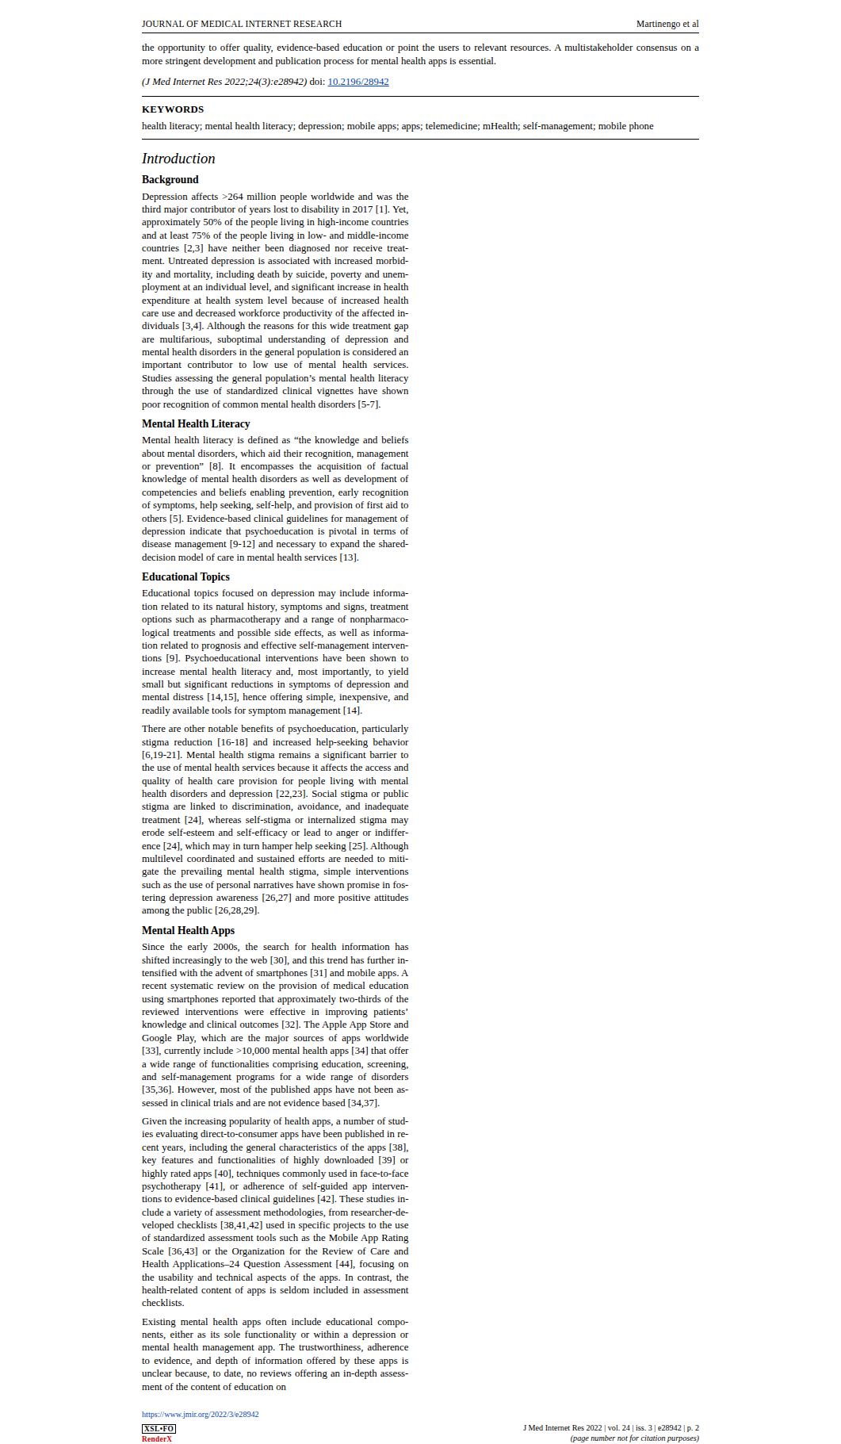Journal of Medical Internet Research Martinengo et al
the opportunity to offer quality, evidence-based education or point the users to relevant resources. A multistakeholder consensus on a more stringent development and publication process for mental health apps is essential.
(J Med Internet Res 2022;24(3):e28942) doi: 10.2196/28942
KEYWORDS
health literacy; mental health literacy; depression; mobile apps; apps; telemedicine; mHealth; self-management; mobile phone
Introduction
Background
Depression affects >264 million people worldwide and was the third major contributor of years lost to disability in 2017 [1]. Yet, approximately 50% of the people living in high-income countries and at least 75% of the people living in low- and middle-income countries [2,3] have neither been diagnosed nor receive treatment. Untreated depression is associated with increased morbidity and mortality, including death by suicide, poverty and unemployment at an individual level, and significant increase in health expenditure at health system level because of increased health care use and decreased workforce productivity of the affected individuals [3,4]. Although the reasons for this wide treatment gap are multifarious, suboptimal understanding of depression and mental health disorders in the general population is considered an important contributor to low use of mental health services. Studies assessing the general population’s mental health literacy through the use of standardized clinical vignettes have shown poor recognition of common mental health disorders [5-7].
Mental Health Literacy
Mental health literacy is defined as “the knowledge and beliefs about mental disorders, which aid their recognition, management or prevention” [8]. It encompasses the acquisition of factual knowledge of mental health disorders as well as development of competencies and beliefs enabling prevention, early recognition of symptoms, help seeking, self-help, and provision of first aid to others [5]. Evidence-based clinical guidelines for management of depression indicate that psychoeducation is pivotal in terms of disease management [9-12] and necessary to expand the shared-decision model of care in mental health services [13].
Educational Topics
Educational topics focused on depression may include information related to its natural history, symptoms and signs, treatment options such as pharmacotherapy and a range of nonpharmacological treatments and possible side effects, as well as information related to prognosis and effective self-management interventions [9]. Psychoeducational interventions have been shown to increase mental health literacy and, most importantly, to yield small but significant reductions in symptoms of depression and mental distress [14,15], hence offering simple, inexpensive, and readily available tools for symptom management [14].
There are other notable benefits of psychoeducation, particularly stigma reduction [16-18] and increased help-seeking behavior [6,19-21]. Mental health stigma remains a significant barrier to the use of mental health services because it affects the access and quality of health care provision for people living with mental health disorders and depression [22,23]. Social stigma or public stigma are linked to discrimination, avoidance, and inadequate treatment [24], whereas self-stigma or internalized stigma may erode self-esteem and self-efficacy or lead to anger or indifference [24], which may in turn hamper help seeking [25]. Although multilevel coordinated and sustained efforts are needed to mitigate the prevailing mental health stigma, simple interventions such as the use of personal narratives have shown promise in fostering depression awareness [26,27] and more positive attitudes among the public [26,28,29].
Mental Health Apps
Since the early 2000s, the search for health information has shifted increasingly to the web [30], and this trend has further intensified with the advent of smartphones [31] and mobile apps. A recent systematic review on the provision of medical education using smartphones reported that approximately two-thirds of the reviewed interventions were effective in improving patients’ knowledge and clinical outcomes [32]. The Apple App Store and Google Play, which are the major sources of apps worldwide [33], currently include >10,000 mental health apps [34] that offer a wide range of functionalities comprising education, screening, and self-management programs for a wide range of disorders [35,36]. However, most of the published apps have not been assessed in clinical trials and are not evidence based [34,37].
Given the increasing popularity of health apps, a number of studies evaluating direct-to-consumer apps have been published in recent years, including the general characteristics of the apps [38], key features and functionalities of highly downloaded [39] or highly rated apps [40], techniques commonly used in face-to-face psychotherapy [41], or adherence of self-guided app interventions to evidence-based clinical guidelines [42]. These studies include a variety of assessment methodologies, from researcher-developed checklists [38,41,42] used in specific projects to the use of standardized assessment tools such as the Mobile App Rating Scale [36,43] or the Organization for the Review of Care and Health Applications–24 Question Assessment [44], focusing on the usability and technical aspects of the apps. In contrast, the health-related content of apps is seldom included in assessment checklists.
Existing mental health apps often include educational components, either as its sole functionality or within a depression or mental health management app. The trustworthiness, adherence to evidence, and depth of information offered by these apps is unclear because, to date, no reviews offering an in-depth assessment of the content of education on
https://www.jmir.org/2022/3/e28942
XSL•FO Render X
J Med Internet Res 2022 | vol. 24 | iss. 3 | e28942 | p. 2
(page number not for citation purposes)